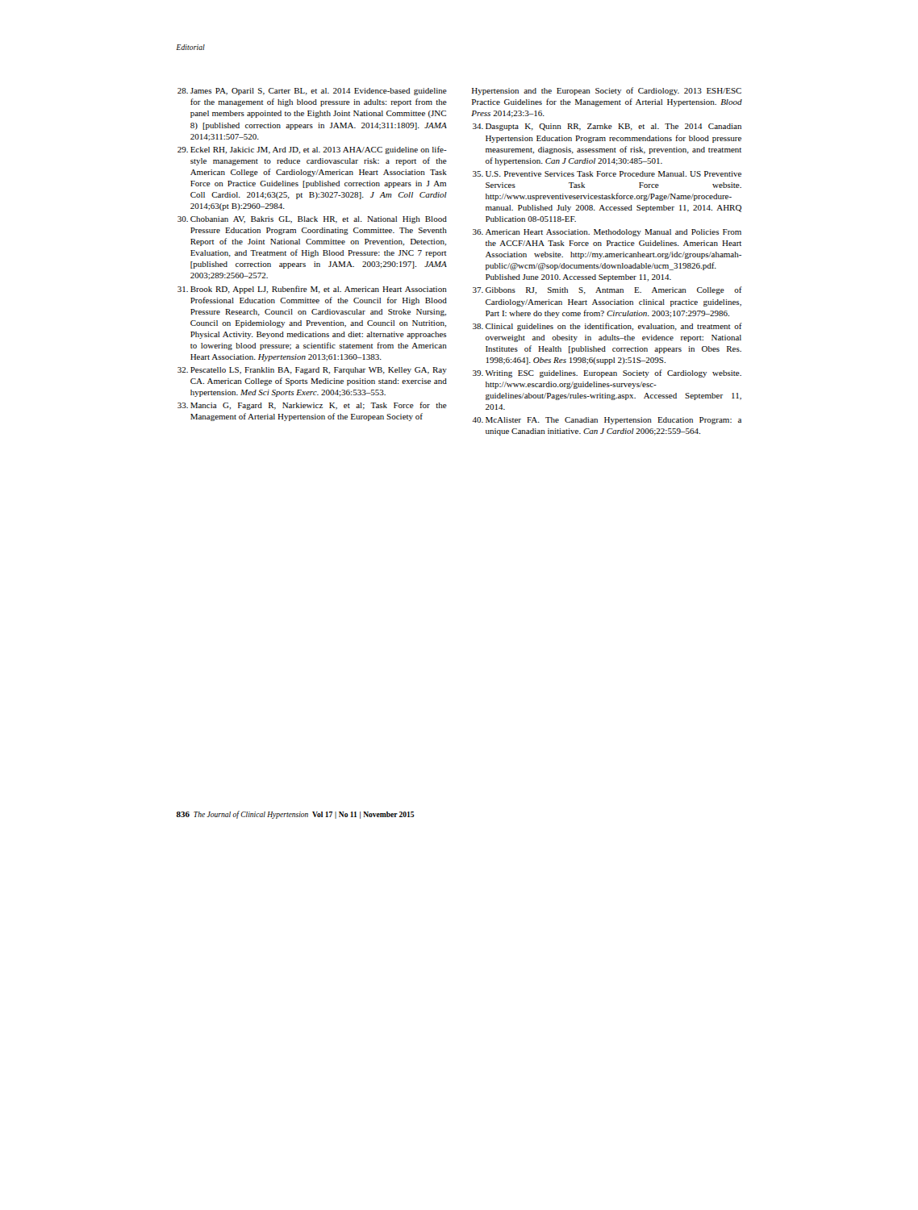Editorial
28. James PA, Oparil S, Carter BL, et al. 2014 Evidence-based guideline for the management of high blood pressure in adults: report from the panel members appointed to the Eighth Joint National Committee (JNC 8) [published correction appears in JAMA. 2014;311:1809]. JAMA 2014;311:507–520.
29. Eckel RH, Jakicic JM, Ard JD, et al. 2013 AHA/ACC guideline on lifestyle management to reduce cardiovascular risk: a report of the American College of Cardiology/American Heart Association Task Force on Practice Guidelines [published correction appears in J Am Coll Cardiol. 2014;63(25, pt B):3027-3028]. J Am Coll Cardiol 2014;63(pt B):2960–2984.
30. Chobanian AV, Bakris GL, Black HR, et al. National High Blood Pressure Education Program Coordinating Committee. The Seventh Report of the Joint National Committee on Prevention, Detection, Evaluation, and Treatment of High Blood Pressure: the JNC 7 report [published correction appears in JAMA. 2003;290:197]. JAMA 2003;289:2560–2572.
31. Brook RD, Appel LJ, Rubenfire M, et al. American Heart Association Professional Education Committee of the Council for High Blood Pressure Research, Council on Cardiovascular and Stroke Nursing, Council on Epidemiology and Prevention, and Council on Nutrition, Physical Activity. Beyond medications and diet: alternative approaches to lowering blood pressure; a scientific statement from the American Heart Association. Hypertension 2013;61:1360–1383.
32. Pescatello LS, Franklin BA, Fagard R, Farquhar WB, Kelley GA, Ray CA. American College of Sports Medicine position stand: exercise and hypertension. Med Sci Sports Exerc. 2004;36:533–553.
33. Mancia G, Fagard R, Narkiewicz K, et al; Task Force for the Management of Arterial Hypertension of the European Society of
Hypertension and the European Society of Cardiology. 2013 ESH/ESC Practice Guidelines for the Management of Arterial Hypertension. Blood Press 2014;23:3–16.
34. Dasgupta K, Quinn RR, Zarnke KB, et al. The 2014 Canadian Hypertension Education Program recommendations for blood pressure measurement, diagnosis, assessment of risk, prevention, and treatment of hypertension. Can J Cardiol 2014;30:485–501.
35. U.S. Preventive Services Task Force Procedure Manual. US Preventive Services Task Force website. http://www.uspreventiveservicestaskforce.org/Page/Name/procedure-manual. Published July 2008. Accessed September 11, 2014. AHRQ Publication 08-05118-EF.
36. American Heart Association. Methodology Manual and Policies From the ACCF/AHA Task Force on Practice Guidelines. American Heart Association website. http://my.americanheart.org/idc/groups/ahamah-public/@wcm/@sop/documents/downloadable/ucm_319826.pdf. Published June 2010. Accessed September 11, 2014.
37. Gibbons RJ, Smith S, Antman E. American College of Cardiology/American Heart Association clinical practice guidelines, Part I: where do they come from? Circulation. 2003;107:2979–2986.
38. Clinical guidelines on the identification, evaluation, and treatment of overweight and obesity in adults–the evidence report: National Institutes of Health [published correction appears in Obes Res. 1998;6:464]. Obes Res 1998;6(suppl 2):51S–209S.
39. Writing ESC guidelines. European Society of Cardiology website. http://www.escardio.org/guidelines-surveys/esc-guidelines/about/Pages/rules-writing.aspx. Accessed September 11, 2014.
40. McAlister FA. The Canadian Hypertension Education Program: a unique Canadian initiative. Can J Cardiol 2006;22:559–564.
836 The Journal of Clinical Hypertension Vol 17|No 11|November 2015